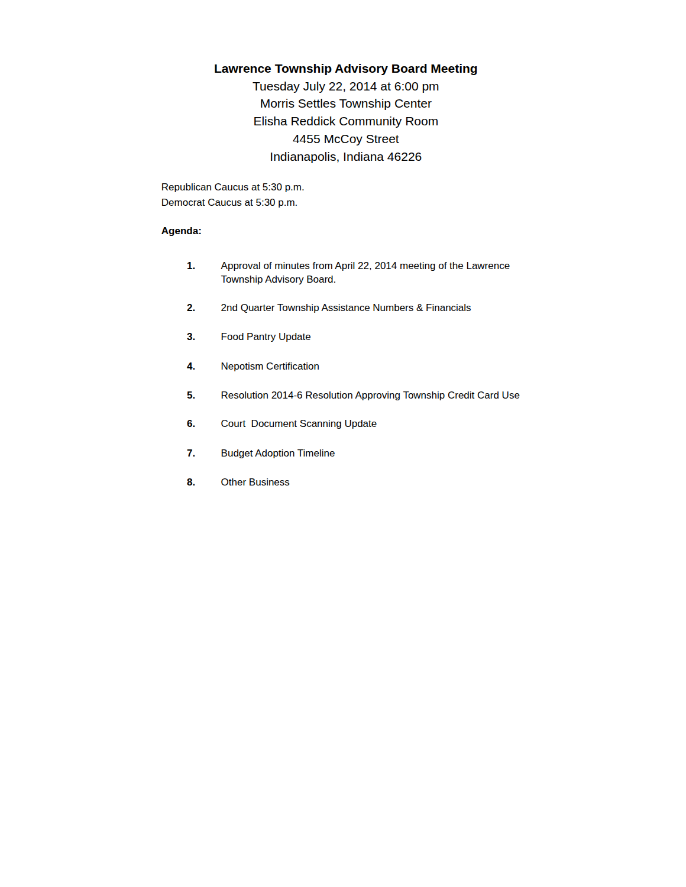Lawrence Township Advisory Board Meeting
Tuesday July 22, 2014 at 6:00 pm
Morris Settles Township Center
Elisha Reddick Community Room
4455 McCoy Street
Indianapolis, Indiana 46226
Republican Caucus at 5:30 p.m.
Democrat Caucus at 5:30 p.m.
Agenda:
1. Approval of minutes from April 22, 2014 meeting of the Lawrence Township Advisory Board.
2. 2nd Quarter Township Assistance Numbers & Financials
3. Food Pantry Update
4. Nepotism Certification
5. Resolution 2014-6 Resolution Approving Township Credit Card Use
6. Court Document Scanning Update
7. Budget Adoption Timeline
8. Other Business